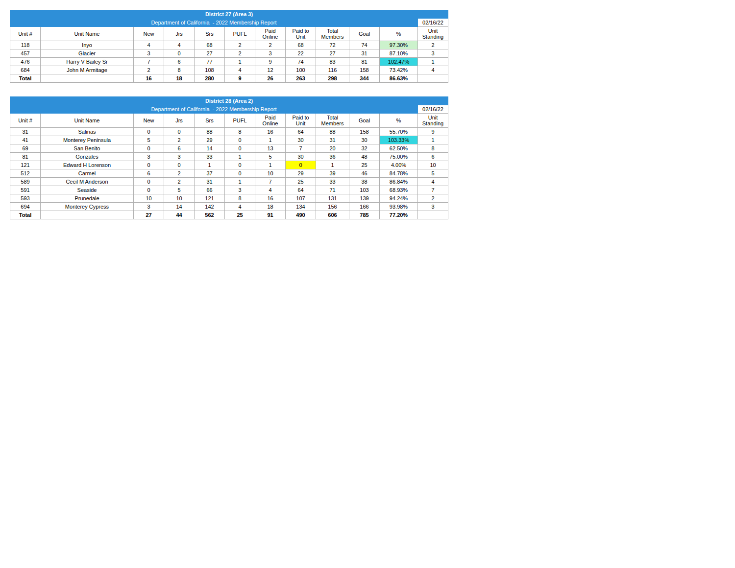| District 27 (Area 3) |
| Department of California - 2022 Membership Report | 02/16/22 |
| Unit # | Unit Name | New | Jrs | Srs | PUFL | Paid Online | Paid to Unit | Total Members | Goal | % | Unit Standing |
| 118 | Inyo | 4 | 4 | 68 | 2 | 2 | 68 | 72 | 74 | 97.30% | 2 |
| 457 | Glacier | 3 | 0 | 27 | 2 | 3 | 22 | 27 | 31 | 87.10% | 3 |
| 476 | Harry V Bailey Sr | 7 | 6 | 77 | 1 | 9 | 74 | 83 | 81 | 102.47% | 1 |
| 684 | John M Armitage | 2 | 8 | 108 | 4 | 12 | 100 | 116 | 158 | 73.42% | 4 |
| Total | | 16 | 18 | 280 | 9 | 26 | 263 | 298 | 344 | 86.63% | |
| District 28 (Area 2) |
| Department of California - 2022 Membership Report | 02/16/22 |
| Unit # | Unit Name | New | Jrs | Srs | PUFL | Paid Online | Paid to Unit | Total Members | Goal | % | Unit Standing |
| 31 | Salinas | 0 | 0 | 88 | 8 | 16 | 64 | 88 | 158 | 55.70% | 9 |
| 41 | Monterey Peninsula | 5 | 2 | 29 | 0 | 1 | 30 | 31 | 30 | 103.33% | 1 |
| 69 | San Benito | 0 | 6 | 14 | 0 | 13 | 7 | 20 | 32 | 62.50% | 8 |
| 81 | Gonzales | 3 | 3 | 33 | 1 | 5 | 30 | 36 | 48 | 75.00% | 6 |
| 121 | Edward H Lorenson | 0 | 0 | 1 | 0 | 1 | 0 | 1 | 25 | 4.00% | 10 |
| 512 | Carmel | 6 | 2 | 37 | 0 | 10 | 29 | 39 | 46 | 84.78% | 5 |
| 589 | Cecil M Anderson | 0 | 2 | 31 | 1 | 7 | 25 | 33 | 38 | 86.84% | 4 |
| 591 | Seaside | 0 | 5 | 66 | 3 | 4 | 64 | 71 | 103 | 68.93% | 7 |
| 593 | Prunedale | 10 | 10 | 121 | 8 | 16 | 107 | 131 | 139 | 94.24% | 2 |
| 694 | Monterey Cypress | 3 | 14 | 142 | 4 | 18 | 134 | 156 | 166 | 93.98% | 3 |
| Total | | 27 | 44 | 562 | 25 | 91 | 490 | 606 | 785 | 77.20% | |